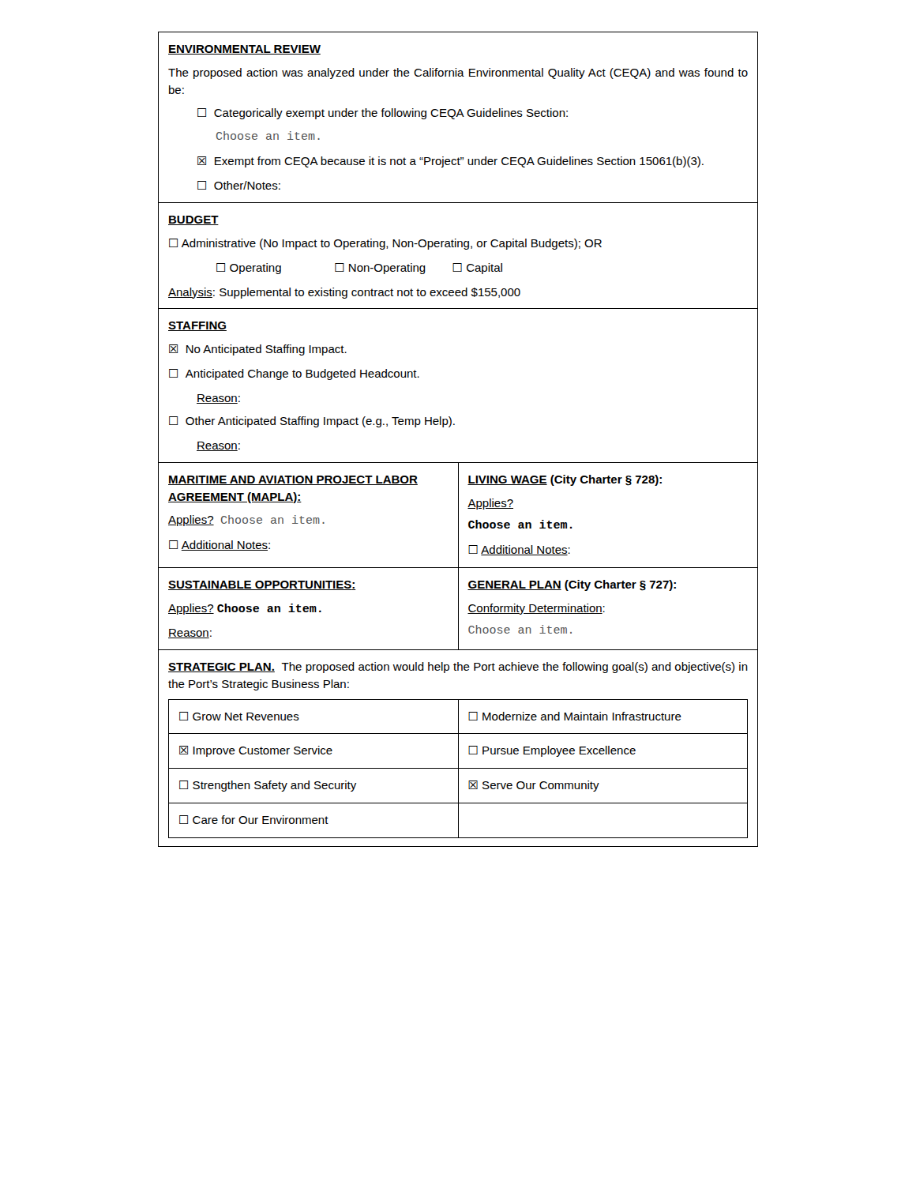| ENVIRONMENTAL REVIEW The proposed action was analyzed under the California Environmental Quality Act (CEQA) and was found to be: ☐ Categorically exempt under the following CEQA Guidelines Section: Choose an item. ☒ Exempt from CEQA because it is not a “Project” under CEQA Guidelines Section 15061(b)(3). ☐ Other/Notes: |
| BUDGET ☐ Administrative (No Impact to Operating, Non-Operating, or Capital Budgets); OR ☐ Operating ☐ Non-Operating ☐ Capital Analysis : Supplemental to existing contract not to exceed $155,000 |
| STAFFING ☒ No Anticipated Staffing Impact. ☐ Anticipated Change to Budgeted Headcount. Reason : ☐ Other Anticipated Staffing Impact (e.g., Temp Help). Reason : |
| MARITIME AND AVIATION PROJECT LABOR AGREEMENT (MAPLA) : Applies? Choose an item. ☐ Additional Notes : | LIVING WAGE (City Charter § 728): Applies? Choose an item. ☐ Additional Notes : |
| SUSTAINABLE OPPORTUNITIES : Applies? Choose an item. Reason : | GENERAL PLAN (City Charter § 727): Conformity Determination : Choose an item. |
| STRATEGIC PLAN. The proposed action would help the Port achieve the following goal(s) and objective(s) in the Port’s Strategic Business Plan: / ☐ Grow Net Revenues / ☐ Modernize and Maintain Infrastructure / / ☒ Improve Customer Service / ☐ Pursue Employee Excellence / / ☐ Strengthen Safety and Security / ☒ Serve Our Community / / ☐ Care for Our Environment / / |